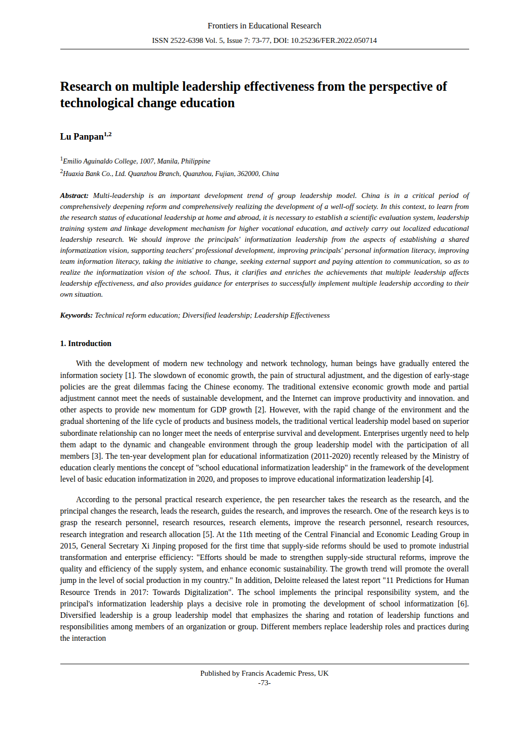Frontiers in Educational Research
ISSN 2522-6398 Vol. 5, Issue 7: 73-77, DOI: 10.25236/FER.2022.050714
Research on multiple leadership effectiveness from the perspective of technological change education
Lu Panpan1,2
1Emilio Aguinaldo College, 1007, Manila, Philippine
2Huaxia Bank Co., Ltd. Quanzhou Branch, Quanzhou, Fujian, 362000, China
Abstract: Multi-leadership is an important development trend of group leadership model. China is in a critical period of comprehensively deepening reform and comprehensively realizing the development of a well-off society. In this context, to learn from the research status of educational leadership at home and abroad, it is necessary to establish a scientific evaluation system, leadership training system and linkage development mechanism for higher vocational education, and actively carry out localized educational leadership research. We should improve the principals' informatization leadership from the aspects of establishing a shared informatization vision, supporting teachers' professional development, improving principals' personal information literacy, improving team information literacy, taking the initiative to change, seeking external support and paying attention to communication, so as to realize the informatization vision of the school. Thus, it clarifies and enriches the achievements that multiple leadership affects leadership effectiveness, and also provides guidance for enterprises to successfully implement multiple leadership according to their own situation.
Keywords: Technical reform education; Diversified leadership; Leadership Effectiveness
1. Introduction
With the development of modern new technology and network technology, human beings have gradually entered the information society [1]. The slowdown of economic growth, the pain of structural adjustment, and the digestion of early-stage policies are the great dilemmas facing the Chinese economy. The traditional extensive economic growth mode and partial adjustment cannot meet the needs of sustainable development, and the Internet can improve productivity and innovation. and other aspects to provide new momentum for GDP growth [2]. However, with the rapid change of the environment and the gradual shortening of the life cycle of products and business models, the traditional vertical leadership model based on superior subordinate relationship can no longer meet the needs of enterprise survival and development. Enterprises urgently need to help them adapt to the dynamic and changeable environment through the group leadership model with the participation of all members [3]. The ten-year development plan for educational informatization (2011-2020) recently released by the Ministry of education clearly mentions the concept of "school educational informatization leadership" in the framework of the development level of basic education informatization in 2020, and proposes to improve educational informatization leadership [4].
According to the personal practical research experience, the pen researcher takes the research as the research, and the principal changes the research, leads the research, guides the research, and improves the research. One of the research keys is to grasp the research personnel, research resources, research elements, improve the research personnel, research resources, research integration and research allocation [5]. At the 11th meeting of the Central Financial and Economic Leading Group in 2015, General Secretary Xi Jinping proposed for the first time that supply-side reforms should be used to promote industrial transformation and enterprise efficiency: "Efforts should be made to strengthen supply-side structural reforms, improve the quality and efficiency of the supply system, and enhance economic sustainability. The growth trend will promote the overall jump in the level of social production in my country." In addition, Deloitte released the latest report "11 Predictions for Human Resource Trends in 2017: Towards Digitalization". The school implements the principal responsibility system, and the principal's informatization leadership plays a decisive role in promoting the development of school informatization [6]. Diversified leadership is a group leadership model that emphasizes the sharing and rotation of leadership functions and responsibilities among members of an organization or group. Different members replace leadership roles and practices during the interaction
Published by Francis Academic Press, UK
-73-